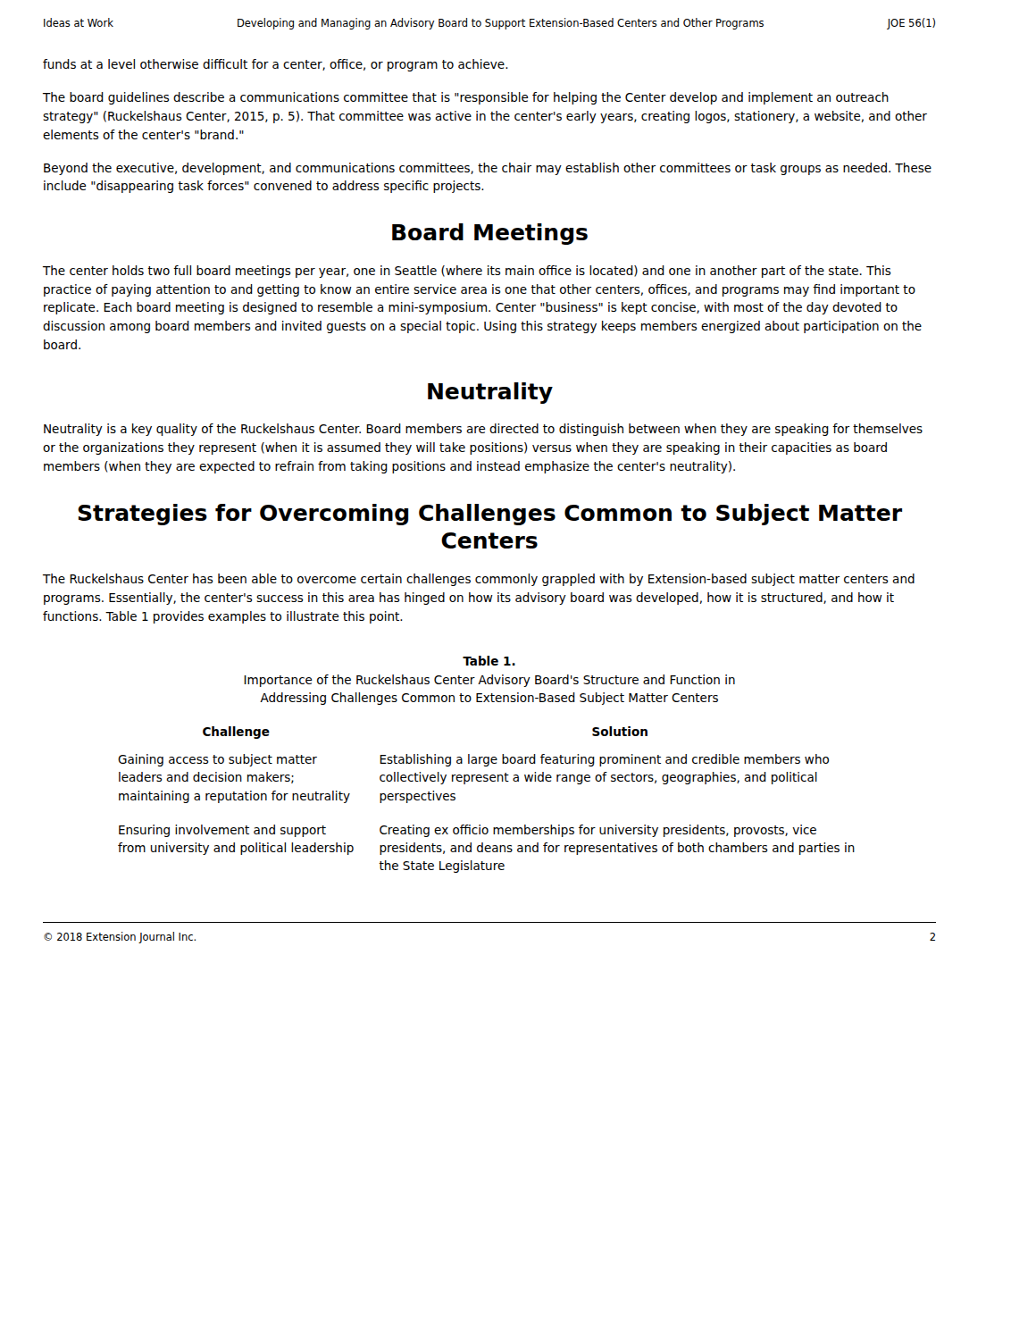Ideas at Work
Developing and Managing an Advisory Board to Support Extension-Based Centers and Other Programs
JOE 56(1)
funds at a level otherwise difficult for a center, office, or program to achieve.
The board guidelines describe a communications committee that is "responsible for helping the Center develop and implement an outreach strategy" (Ruckelshaus Center, 2015, p. 5). That committee was active in the center's early years, creating logos, stationery, a website, and other elements of the center's "brand."
Beyond the executive, development, and communications committees, the chair may establish other committees or task groups as needed. These include "disappearing task forces" convened to address specific projects.
Board Meetings
The center holds two full board meetings per year, one in Seattle (where its main office is located) and one in another part of the state. This practice of paying attention to and getting to know an entire service area is one that other centers, offices, and programs may find important to replicate. Each board meeting is designed to resemble a mini-symposium. Center "business" is kept concise, with most of the day devoted to discussion among board members and invited guests on a special topic. Using this strategy keeps members energized about participation on the board.
Neutrality
Neutrality is a key quality of the Ruckelshaus Center. Board members are directed to distinguish between when they are speaking for themselves or the organizations they represent (when it is assumed they will take positions) versus when they are speaking in their capacities as board members (when they are expected to refrain from taking positions and instead emphasize the center's neutrality).
Strategies for Overcoming Challenges Common to Subject Matter Centers
The Ruckelshaus Center has been able to overcome certain challenges commonly grappled with by Extension-based subject matter centers and programs. Essentially, the center's success in this area has hinged on how its advisory board was developed, how it is structured, and how it functions. Table 1 provides examples to illustrate this point.
Table 1. Importance of the Ruckelshaus Center Advisory Board's Structure and Function in
Addressing Challenges Common to Extension-Based Subject Matter Centers
| Challenge | Solution |
| --- | --- |
| Gaining access to subject matter leaders and decision makers; maintaining a reputation for neutrality | Establishing a large board featuring prominent and credible members who collectively represent a wide range of sectors, geographies, and political perspectives |
| Ensuring involvement and support from university and political leadership | Creating ex officio memberships for university presidents, provosts, vice presidents, and deans and for representatives of both chambers and parties in the State Legislature |
© 2018 Extension Journal Inc.
2